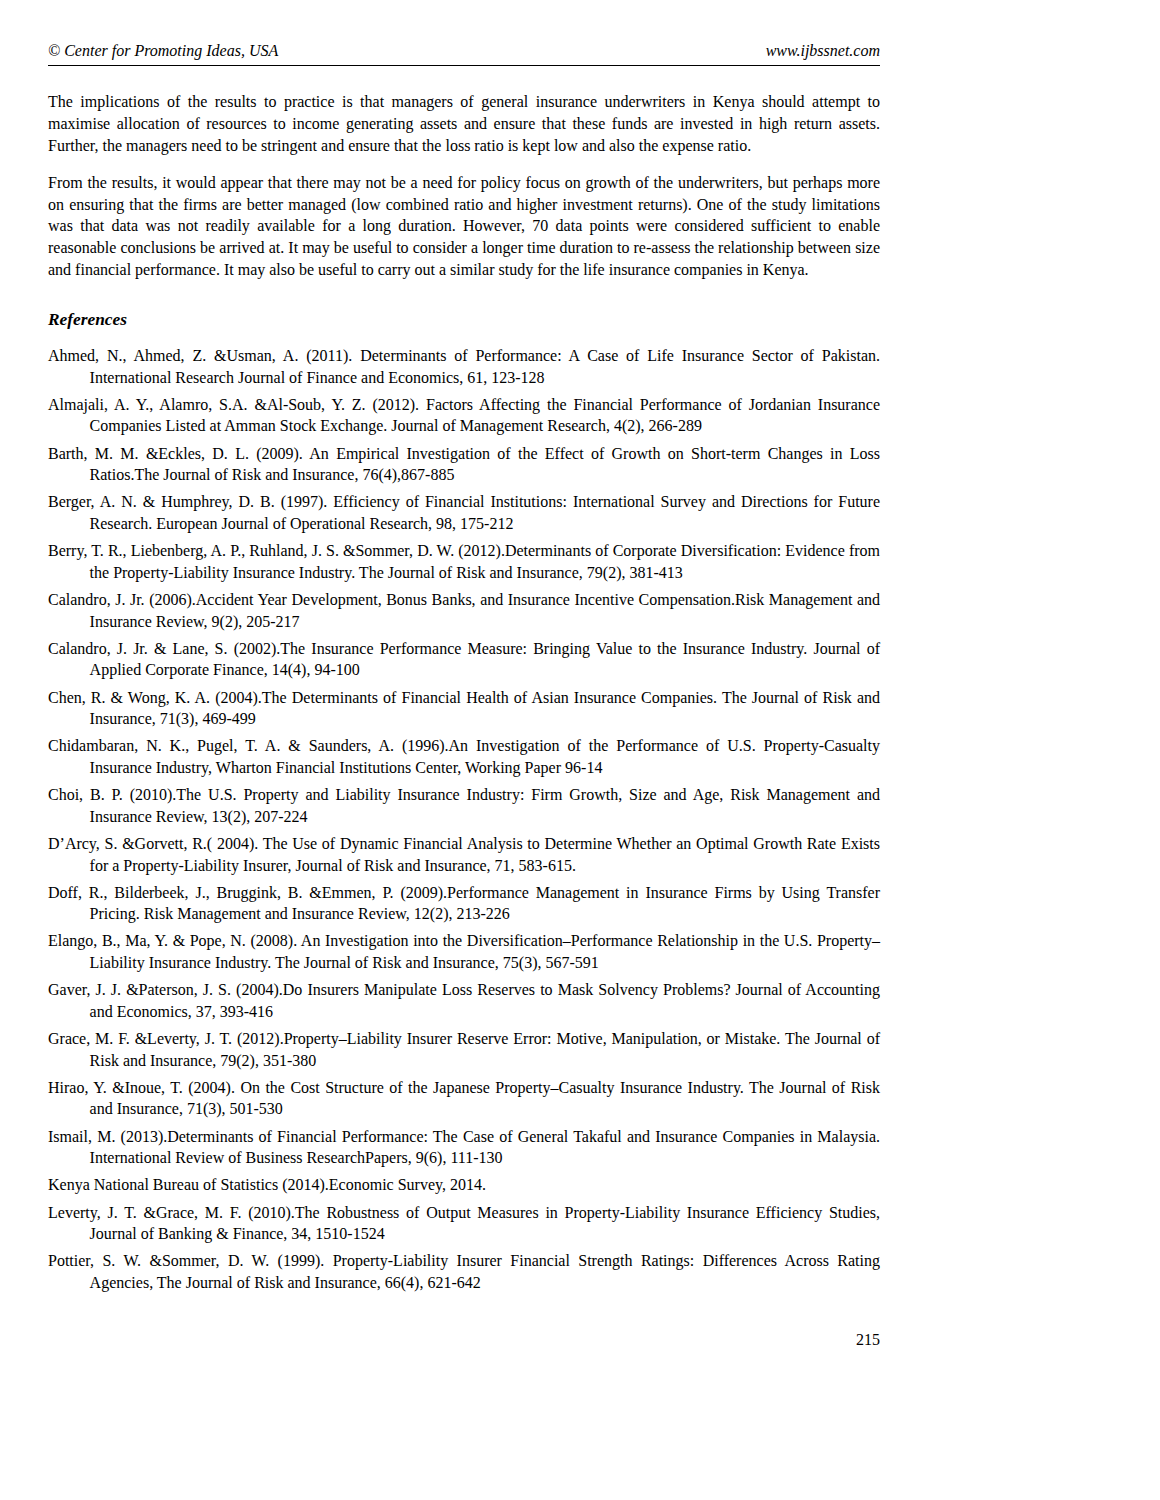© Center for Promoting Ideas, USA
www.ijbssnet.com
The implications of the results to practice is that managers of general insurance underwriters in Kenya should attempt to maximise allocation of resources to income generating assets and ensure that these funds are invested in high return assets. Further, the managers need to be stringent and ensure that the loss ratio is kept low and also the expense ratio.
From the results, it would appear that there may not be a need for policy focus on growth of the underwriters, but perhaps more on ensuring that the firms are better managed (low combined ratio and higher investment returns). One of the study limitations was that data was not readily available for a long duration. However, 70 data points were considered sufficient to enable reasonable conclusions be arrived at. It may be useful to consider a longer time duration to re-assess the relationship between size and financial performance. It may also be useful to carry out a similar study for the life insurance companies in Kenya.
References
Ahmed, N., Ahmed, Z. &Usman, A. (2011). Determinants of Performance: A Case of Life Insurance Sector of Pakistan. International Research Journal of Finance and Economics, 61, 123-128
Almajali, A. Y., Alamro, S.A. &Al-Soub, Y. Z. (2012). Factors Affecting the Financial Performance of Jordanian Insurance Companies Listed at Amman Stock Exchange. Journal of Management Research, 4(2), 266-289
Barth, M. M. &Eckles, D. L. (2009). An Empirical Investigation of the Effect of Growth on Short-term Changes in Loss Ratios.The Journal of Risk and Insurance, 76(4),867-885
Berger, A. N. & Humphrey, D. B. (1997). Efficiency of Financial Institutions: International Survey and Directions for Future Research. European Journal of Operational Research, 98, 175-212
Berry, T. R., Liebenberg, A. P., Ruhland, J. S. &Sommer, D. W. (2012).Determinants of Corporate Diversification: Evidence from the Property-Liability Insurance Industry. The Journal of Risk and Insurance, 79(2), 381-413
Calandro, J. Jr. (2006).Accident Year Development, Bonus Banks, and Insurance Incentive Compensation.Risk Management and Insurance Review, 9(2), 205-217
Calandro, J. Jr. & Lane, S. (2002).The Insurance Performance Measure: Bringing Value to the Insurance Industry. Journal of Applied Corporate Finance, 14(4), 94-100
Chen, R. & Wong, K. A. (2004).The Determinants of Financial Health of Asian Insurance Companies. The Journal of Risk and Insurance, 71(3), 469-499
Chidambaran, N. K., Pugel, T. A. & Saunders, A. (1996).An Investigation of the Performance of U.S. Property-Casualty Insurance Industry, Wharton Financial Institutions Center, Working Paper 96-14
Choi, B. P. (2010).The U.S. Property and Liability Insurance Industry: Firm Growth, Size and Age, Risk Management and Insurance Review, 13(2), 207-224
D’Arcy, S. &Gorvett, R.( 2004). The Use of Dynamic Financial Analysis to Determine Whether an Optimal Growth Rate Exists for a Property-Liability Insurer, Journal of Risk and Insurance, 71, 583-615.
Doff, R., Bilderbeek, J., Bruggink, B. &Emmen, P. (2009).Performance Management in Insurance Firms by Using Transfer Pricing. Risk Management and Insurance Review, 12(2), 213-226
Elango, B., Ma, Y. & Pope, N. (2008). An Investigation into the Diversification–Performance Relationship in the U.S. Property–Liability Insurance Industry. The Journal of Risk and Insurance, 75(3), 567-591
Gaver, J. J. &Paterson, J. S. (2004).Do Insurers Manipulate Loss Reserves to Mask Solvency Problems? Journal of Accounting and Economics, 37, 393-416
Grace, M. F. &Leverty, J. T. (2012).Property–Liability Insurer Reserve Error: Motive, Manipulation, or Mistake. The Journal of Risk and Insurance, 79(2), 351-380
Hirao, Y. &Inoue, T. (2004). On the Cost Structure of the Japanese Property–Casualty Insurance Industry. The Journal of Risk and Insurance, 71(3), 501-530
Ismail, M. (2013).Determinants of Financial Performance: The Case of General Takaful and Insurance Companies in Malaysia. International Review of Business ResearchPapers, 9(6), 111-130
Kenya National Bureau of Statistics (2014).Economic Survey, 2014.
Leverty, J. T. &Grace, M. F. (2010).The Robustness of Output Measures in Property-Liability Insurance Efficiency Studies, Journal of Banking & Finance, 34, 1510-1524
Pottier, S. W. &Sommer, D. W. (1999). Property-Liability Insurer Financial Strength Ratings: Differences Across Rating Agencies, The Journal of Risk and Insurance, 66(4), 621-642
215